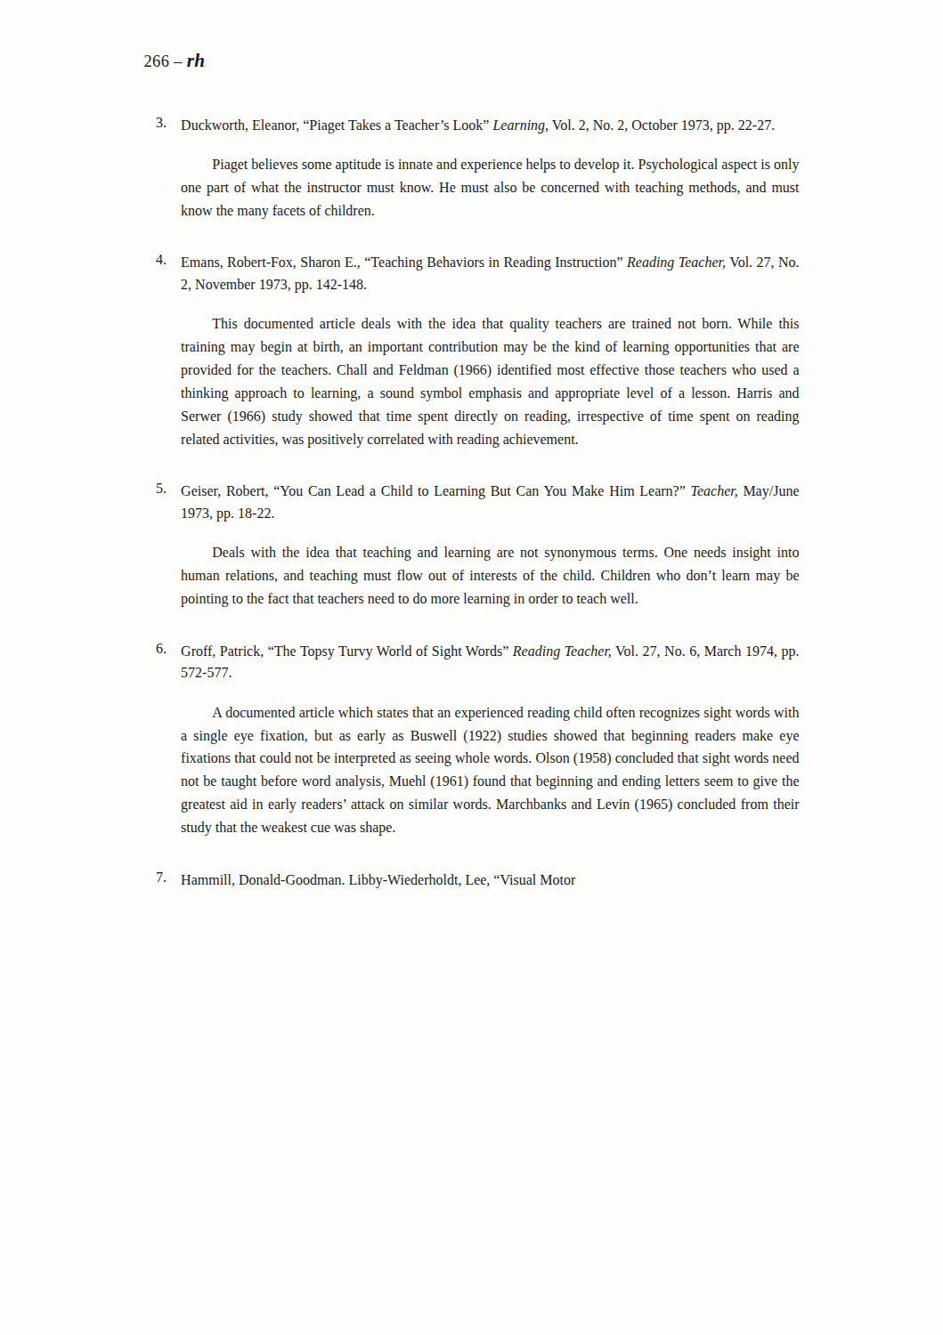266 – rh
3.
Duckworth, Eleanor, “Piaget Takes a Teacher’s Look” Learning, Vol. 2, No. 2, October 1973, pp. 22-27.
Piaget believes some aptitude is innate and experience helps to develop it. Psychological aspect is only one part of what the instructor must know. He must also be concerned with teaching methods, and must know the many facets of children.
4.
Emans, Robert-Fox, Sharon E., “Teaching Behaviors in Reading Instruction” Reading Teacher, Vol. 27, No. 2, November 1973, pp. 142-148.
This documented article deals with the idea that quality teachers are trained not born. While this training may begin at birth, an important contribution may be the kind of learning opportunities that are provided for the teachers. Chall and Feldman (1966) identified most effective those teachers who used a thinking approach to learning, a sound symbol emphasis and appropriate level of a lesson. Harris and Serwer (1966) study showed that time spent directly on reading, irrespective of time spent on reading related activities, was positively correlated with reading achievement.
5.
Geiser, Robert, “You Can Lead a Child to Learning But Can You Make Him Learn?” Teacher, May/June 1973, pp. 18-22.
Deals with the idea that teaching and learning are not synonymous terms. One needs insight into human relations, and teaching must flow out of interests of the child. Children who don’t learn may be pointing to the fact that teachers need to do more learning in order to teach well.
6.
Groff, Patrick, “The Topsy Turvy World of Sight Words” Reading Teacher, Vol. 27, No. 6, March 1974, pp. 572-577.
A documented article which states that an experienced reading child often recognizes sight words with a single eye fixation, but as early as Buswell (1922) studies showed that beginning readers make eye fixations that could not be interpreted as seeing whole words. Olson (1958) concluded that sight words need not be taught before word analysis, Muehl (1961) found that beginning and ending letters seem to give the greatest aid in early readers’ attack on similar words. Marchbanks and Levin (1965) concluded from their study that the weakest cue was shape.
7.
Hammill, Donald-Goodman. Libby-Wiederholdt, Lee, “Visual Motor